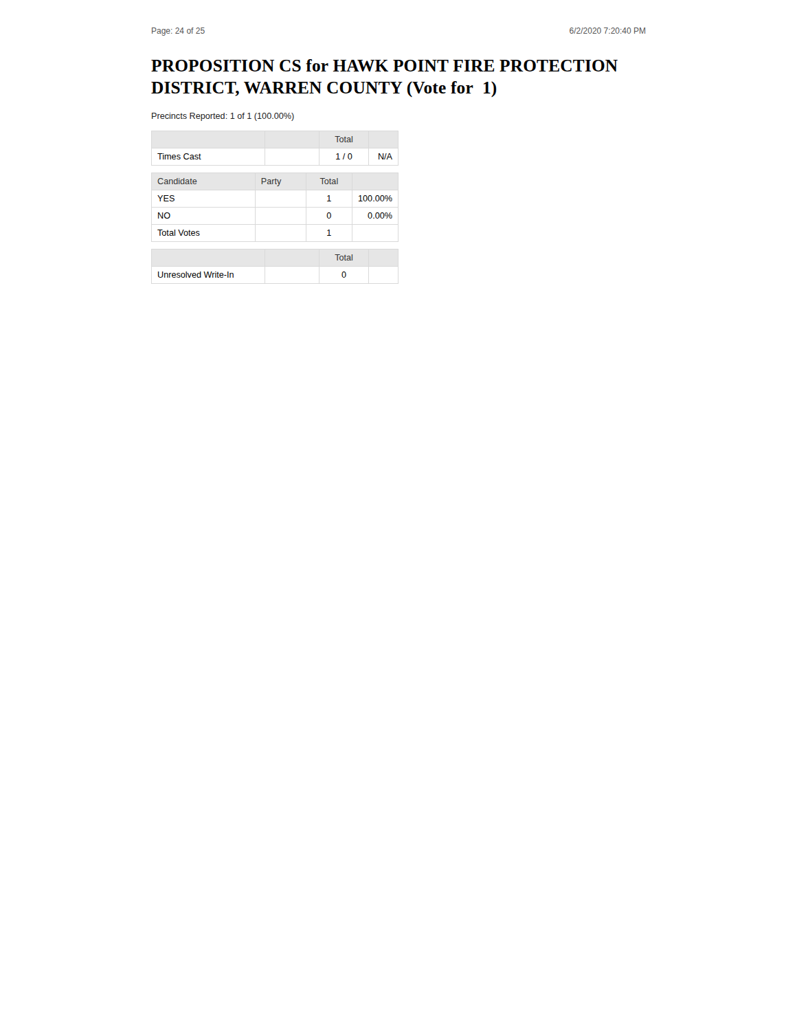Page: 24 of 25
6/2/2020 7:20:40 PM
PROPOSITION CS for HAWK POINT FIRE PROTECTION DISTRICT, WARREN COUNTY (Vote for 1)
Precincts Reported: 1 of 1 (100.00%)
| | | Total | |
| --- | --- | --- | --- |
| Times Cast | | 1 / 0 | N/A |
| Candidate | Party | Total | |
| --- | --- | --- | --- |
| YES | | 1 | 100.00% |
| NO | | 0 | 0.00% |
| Total Votes | | 1 | |
| | | Total | |
| --- | --- | --- | --- |
| Unresolved Write-In | | 0 | |